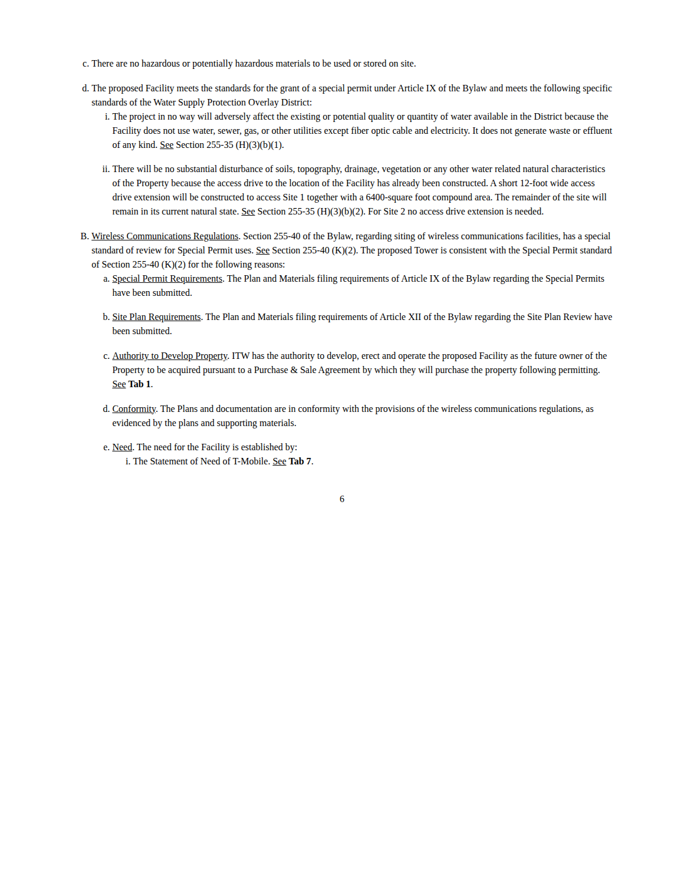There are no hazardous or potentially hazardous materials to be used or stored on site.
The proposed Facility meets the standards for the grant of a special permit under Article IX of the Bylaw and meets the following specific standards of the Water Supply Protection Overlay District:
The project in no way will adversely affect the existing or potential quality or quantity of water available in the District because the Facility does not use water, sewer, gas, or other utilities except fiber optic cable and electricity. It does not generate waste or effluent of any kind. See Section 255-35 (H)(3)(b)(1).
There will be no substantial disturbance of soils, topography, drainage, vegetation or any other water related natural characteristics of the Property because the access drive to the location of the Facility has already been constructed. A short 12-foot wide access drive extension will be constructed to access Site 1 together with a 6400-square foot compound area. The remainder of the site will remain in its current natural state. See Section 255-35 (H)(3)(b)(2). For Site 2 no access drive extension is needed.
Wireless Communications Regulations. Section 255-40 of the Bylaw, regarding siting of wireless communications facilities, has a special standard of review for Special Permit uses. See Section 255-40 (K)(2). The proposed Tower is consistent with the Special Permit standard of Section 255-40 (K)(2) for the following reasons:
Special Permit Requirements. The Plan and Materials filing requirements of Article IX of the Bylaw regarding the Special Permits have been submitted.
Site Plan Requirements. The Plan and Materials filing requirements of Article XII of the Bylaw regarding the Site Plan Review have been submitted.
Authority to Develop Property. ITW has the authority to develop, erect and operate the proposed Facility as the future owner of the Property to be acquired pursuant to a Purchase & Sale Agreement by which they will purchase the property following permitting. See Tab 1.
Conformity. The Plans and documentation are in conformity with the provisions of the wireless communications regulations, as evidenced by the plans and supporting materials.
Need. The need for the Facility is established by:
The Statement of Need of T-Mobile. See Tab 7.
6